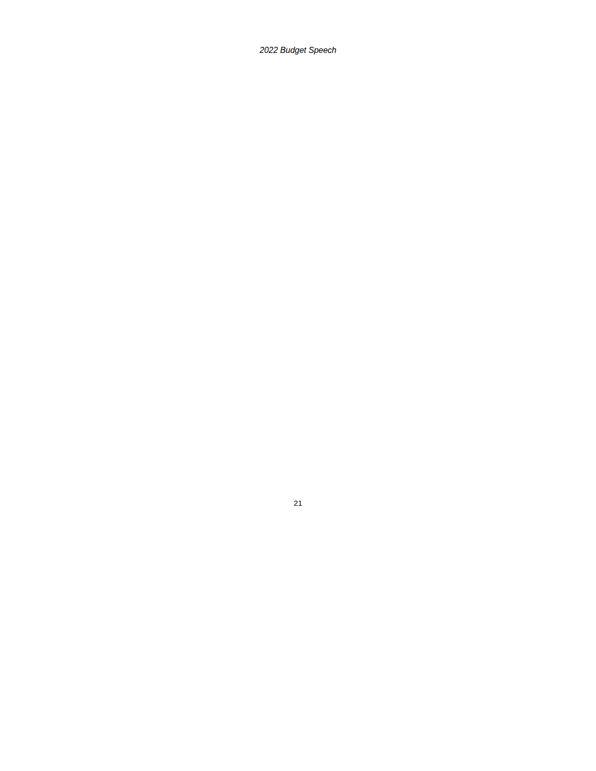2022 Budget Speech
21